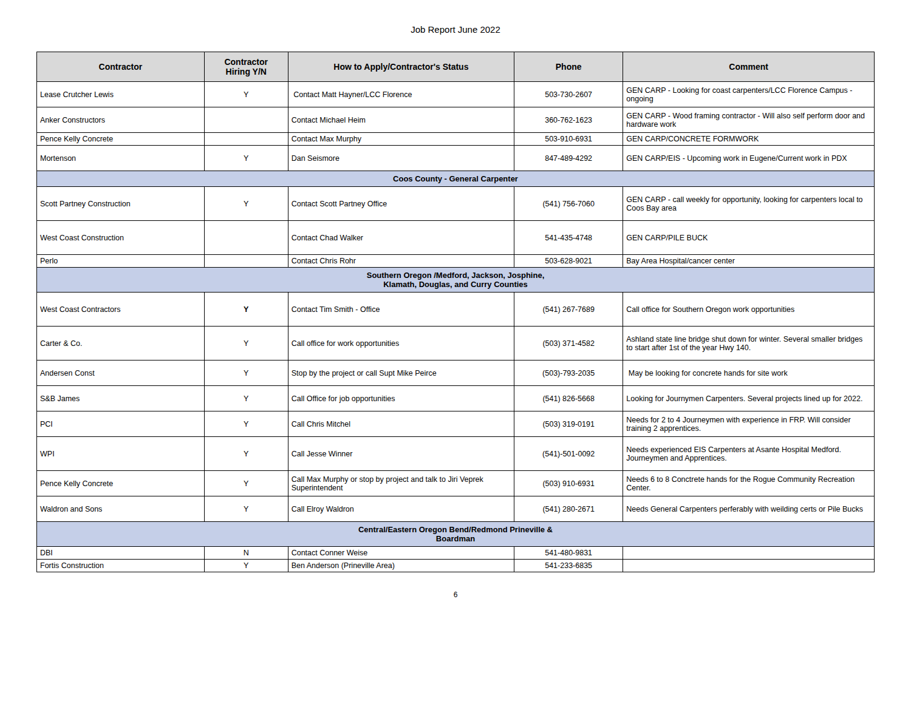Job Report June 2022
| Contractor | Contractor Hiring Y/N | How to Apply/Contractor's Status | Phone | Comment |
| --- | --- | --- | --- | --- |
| Lease Crutcher Lewis | Y | Contact Matt Hayner/LCC Florence | 503-730-2607 | GEN CARP - Looking for coast carpenters/LCC Florence Campus - ongoing |
| Anker Constructors | | Contact Michael Heim | 360-762-1623 | GEN CARP - Wood framing contractor - Will also self perform door and hardware work |
| Pence Kelly Concrete | | Contact Max Murphy | 503-910-6931 | GEN CARP/CONCRETE FORMWORK |
| Mortenson | Y | Dan Seismore | 847-489-4292 | GEN CARP/EIS - Upcoming work in Eugene/Current work in PDX |
| Coos County - General Carpenter |
| Scott Partney Construction | Y | Contact Scott Partney Office | (541) 756-7060 | GEN CARP - call weekly for opportunity, looking for carpenters local to Coos Bay area |
| West Coast Construction | | Contact Chad Walker | 541-435-4748 | GEN CARP/PILE BUCK |
| Perlo | | Contact Chris Rohr | 503-628-9021 | Bay Area Hospital/cancer center |
| Southern Oregon /Medford, Jackson, Josphine, Klamath, Douglas, and Curry Counties |
| West Coast Contractors | Y | Contact Tim Smith - Office | (541) 267-7689 | Call office for Southern Oregon work opportunities |
| Carter & Co. | Y | Call office for work opportunities | (503) 371-4582 | Ashland state line bridge shut down for winter. Several smaller bridges to start after 1st of the year Hwy 140. |
| Andersen Const | Y | Stop by the project or call Supt Mike Peirce | (503)-793-2035 | May be looking for concrete hands for site work |
| S&B James | Y | Call Office for job opportunities | (541) 826-5668 | Looking for Journymen Carpenters. Several projects lined up for 2022. |
| PCI | Y | Call Chris Mitchel | (503) 319-0191 | Needs for 2 to 4 Journeymen with experience in FRP. Will consider training 2 apprentices. |
| WPI | Y | Call Jesse Winner | (541)-501-0092 | Needs experienced EIS Carpenters at Asante Hospital Medford. Journeymen and Apprentices. |
| Pence Kelly Concrete | Y | Call Max Murphy or stop by project and talk to Jiri Veprek Superintendent | (503) 910-6931 | Needs 6 to 8 Conctrete hands for the Rogue Community Recreation Center. |
| Waldron and Sons | Y | Call Elroy Waldron | (541) 280-2671 | Needs General Carpenters perferably with weilding certs or Pile Bucks |
| Central/Eastern Oregon Bend/Redmond Prineville & Boardman |
| DBI | N | Contact Conner Weise | 541-480-9831 | |
| Fortis Construction | Y | Ben Anderson (Prineville Area) | 541-233-6835 | |
6